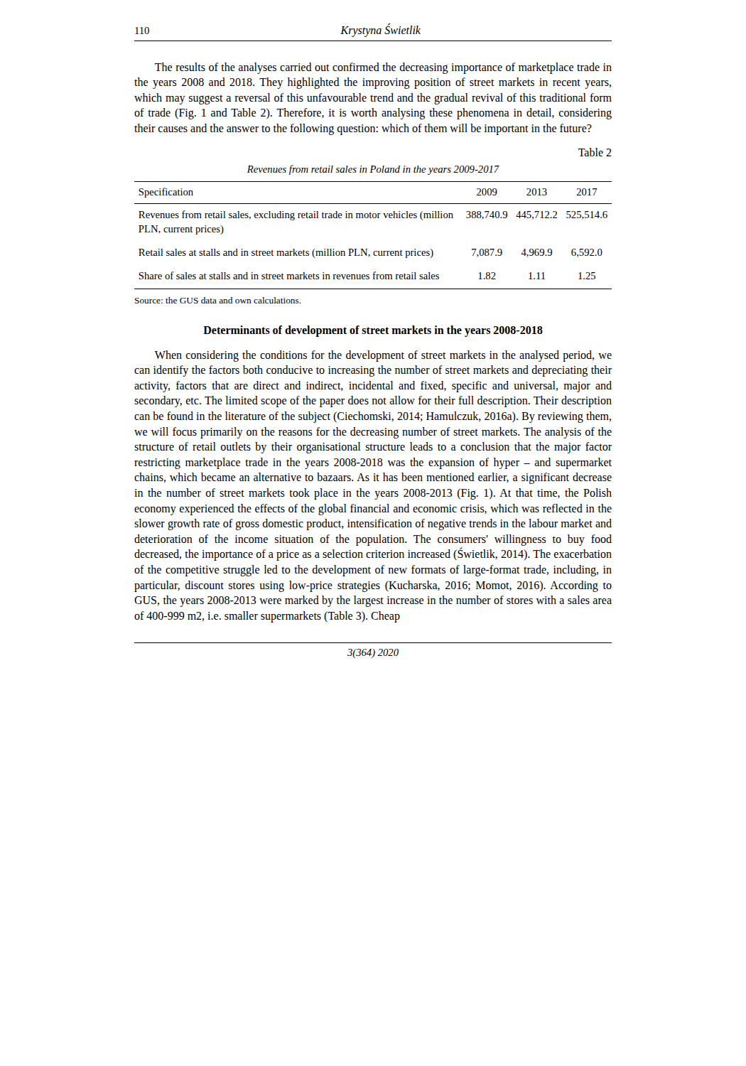110 Krystyna Świetlik
The results of the analyses carried out confirmed the decreasing importance of marketplace trade in the years 2008 and 2018. They highlighted the improving position of street markets in recent years, which may suggest a reversal of this unfavourable trend and the gradual revival of this traditional form of trade (Fig. 1 and Table 2). Therefore, it is worth analysing these phenomena in detail, considering their causes and the answer to the following question: which of them will be important in the future?
Table 2
Revenues from retail sales in Poland in the years 2009-2017
| Specification | 2009 | 2013 | 2017 |
| --- | --- | --- | --- |
| Revenues from retail sales, excluding retail trade in motor vehicles (million PLN, current prices) | 388,740.9 | 445,712.2 | 525,514.6 |
| Retail sales at stalls and in street markets (million PLN, current prices) | 7,087.9 | 4,969.9 | 6,592.0 |
| Share of sales at stalls and in street markets in revenues from retail sales | 1.82 | 1.11 | 1.25 |
Source: the GUS data and own calculations.
Determinants of development of street markets in the years 2008-2018
When considering the conditions for the development of street markets in the analysed period, we can identify the factors both conducive to increasing the number of street markets and depreciating their activity, factors that are direct and indirect, incidental and fixed, specific and universal, major and secondary, etc. The limited scope of the paper does not allow for their full description. Their description can be found in the literature of the subject (Ciechomski, 2014; Hamulczuk, 2016a). By reviewing them, we will focus primarily on the reasons for the decreasing number of street markets. The analysis of the structure of retail outlets by their organisational structure leads to a conclusion that the major factor restricting marketplace trade in the years 2008-2018 was the expansion of hyper – and supermarket chains, which became an alternative to bazaars. As it has been mentioned earlier, a significant decrease in the number of street markets took place in the years 2008-2013 (Fig. 1). At that time, the Polish economy experienced the effects of the global financial and economic crisis, which was reflected in the slower growth rate of gross domestic product, intensification of negative trends in the labour market and deterioration of the income situation of the population. The consumers' willingness to buy food decreased, the importance of a price as a selection criterion increased (Świetlik, 2014). The exacerbation of the competitive struggle led to the development of new formats of large-format trade, including, in particular, discount stores using low-price strategies (Kucharska, 2016; Momot, 2016). According to GUS, the years 2008-2013 were marked by the largest increase in the number of stores with a sales area of 400-999 m2, i.e. smaller supermarkets (Table 3). Cheap
3(364) 2020